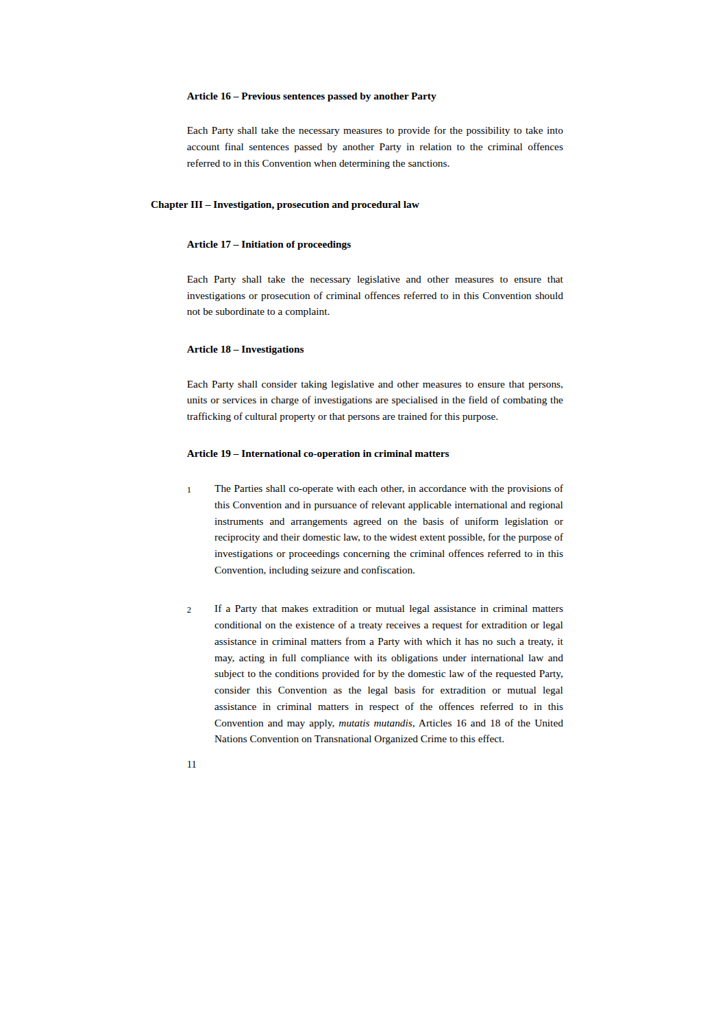Article 16 – Previous sentences passed by another Party
Each Party shall take the necessary measures to provide for the possibility to take into account final sentences passed by another Party in relation to the criminal offences referred to in this Convention when determining the sanctions.
Chapter III – Investigation, prosecution and procedural law
Article 17 – Initiation of proceedings
Each Party shall take the necessary legislative and other measures to ensure that investigations or prosecution of criminal offences referred to in this Convention should not be subordinate to a complaint.
Article 18 – Investigations
Each Party shall consider taking legislative and other measures to ensure that persons, units or services in charge of investigations are specialised in the field of combating the trafficking of cultural property or that persons are trained for this purpose.
Article 19 – International co-operation in criminal matters
1
The Parties shall co-operate with each other, in accordance with the provisions of this Convention and in pursuance of relevant applicable international and regional instruments and arrangements agreed on the basis of uniform legislation or reciprocity and their domestic law, to the widest extent possible, for the purpose of investigations or proceedings concerning the criminal offences referred to in this Convention, including seizure and confiscation.
2
If a Party that makes extradition or mutual legal assistance in criminal matters conditional on the existence of a treaty receives a request for extradition or legal assistance in criminal matters from a Party with which it has no such a treaty, it may, acting in full compliance with its obligations under international law and subject to the conditions provided for by the domestic law of the requested Party, consider this Convention as the legal basis for extradition or mutual legal assistance in criminal matters in respect of the offences referred to in this Convention and may apply, mutatis mutandis, Articles 16 and 18 of the United Nations Convention on Transnational Organized Crime to this effect.
11